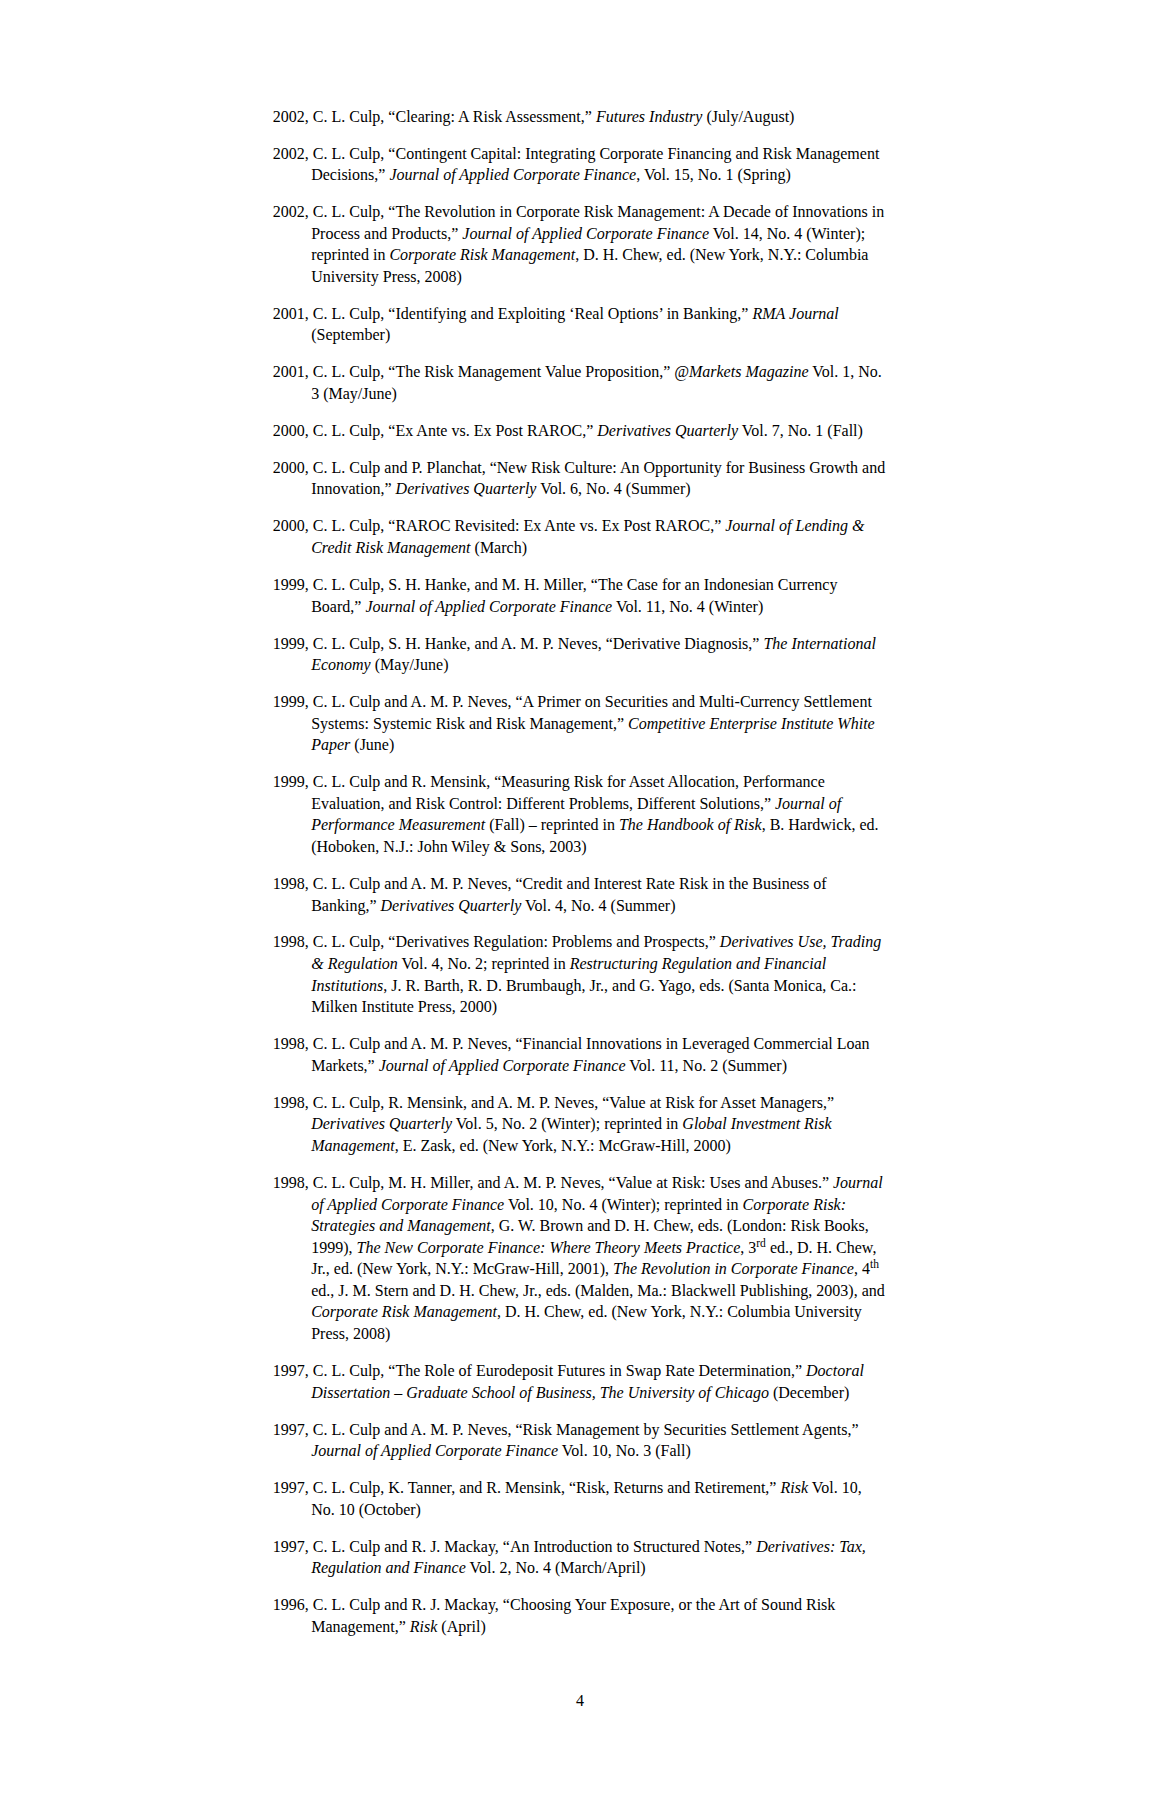2002, C. L. Culp, “Clearing: A Risk Assessment,” Futures Industry (July/August)
2002, C. L. Culp, “Contingent Capital: Integrating Corporate Financing and Risk Management Decisions,” Journal of Applied Corporate Finance, Vol. 15, No. 1 (Spring)
2002, C. L. Culp, “The Revolution in Corporate Risk Management: A Decade of Innovations in Process and Products,” Journal of Applied Corporate Finance Vol. 14, No. 4 (Winter); reprinted in Corporate Risk Management, D. H. Chew, ed. (New York, N.Y.: Columbia University Press, 2008)
2001, C. L. Culp, “Identifying and Exploiting ‘Real Options’ in Banking,” RMA Journal (September)
2001, C. L. Culp, “The Risk Management Value Proposition,” @Markets Magazine Vol. 1, No. 3 (May/June)
2000, C. L. Culp, “Ex Ante vs. Ex Post RAROC,” Derivatives Quarterly Vol. 7, No. 1 (Fall)
2000, C. L. Culp and P. Planchat, “New Risk Culture: An Opportunity for Business Growth and Innovation,” Derivatives Quarterly Vol. 6, No. 4 (Summer)
2000, C. L. Culp, “RAROC Revisited: Ex Ante vs. Ex Post RAROC,” Journal of Lending & Credit Risk Management (March)
1999, C. L. Culp, S. H. Hanke, and M. H. Miller, “The Case for an Indonesian Currency Board,” Journal of Applied Corporate Finance Vol. 11, No. 4 (Winter)
1999, C. L. Culp, S. H. Hanke, and A. M. P. Neves, “Derivative Diagnosis,” The International Economy (May/June)
1999, C. L. Culp and A. M. P. Neves, “A Primer on Securities and Multi-Currency Settlement Systems: Systemic Risk and Risk Management,” Competitive Enterprise Institute White Paper (June)
1999, C. L. Culp and R. Mensink, “Measuring Risk for Asset Allocation, Performance Evaluation, and Risk Control: Different Problems, Different Solutions,” Journal of Performance Measurement (Fall) – reprinted in The Handbook of Risk, B. Hardwick, ed. (Hoboken, N.J.: John Wiley & Sons, 2003)
1998, C. L. Culp and A. M. P. Neves, “Credit and Interest Rate Risk in the Business of Banking,” Derivatives Quarterly Vol. 4, No. 4 (Summer)
1998, C. L. Culp, “Derivatives Regulation: Problems and Prospects,” Derivatives Use, Trading & Regulation Vol. 4, No. 2; reprinted in Restructuring Regulation and Financial Institutions, J. R. Barth, R. D. Brumbaugh, Jr., and G. Yago, eds. (Santa Monica, Ca.: Milken Institute Press, 2000)
1998, C. L. Culp and A. M. P. Neves, “Financial Innovations in Leveraged Commercial Loan Markets,” Journal of Applied Corporate Finance Vol. 11, No. 2 (Summer)
1998, C. L. Culp, R. Mensink, and A. M. P. Neves, “Value at Risk for Asset Managers,” Derivatives Quarterly Vol. 5, No. 2 (Winter); reprinted in Global Investment Risk Management, E. Zask, ed. (New York, N.Y.: McGraw-Hill, 2000)
1998, C. L. Culp, M. H. Miller, and A. M. P. Neves, “Value at Risk: Uses and Abuses.” Journal of Applied Corporate Finance Vol. 10, No. 4 (Winter); reprinted in Corporate Risk: Strategies and Management, G. W. Brown and D. H. Chew, eds. (London: Risk Books, 1999), The New Corporate Finance: Where Theory Meets Practice, 3rd ed., D. H. Chew, Jr., ed. (New York, N.Y.: McGraw-Hill, 2001), The Revolution in Corporate Finance, 4th ed., J. M. Stern and D. H. Chew, Jr., eds. (Malden, Ma.: Blackwell Publishing, 2003), and Corporate Risk Management, D. H. Chew, ed. (New York, N.Y.: Columbia University Press, 2008)
1997, C. L. Culp, “The Role of Eurodeposit Futures in Swap Rate Determination,” Doctoral Dissertation – Graduate School of Business, The University of Chicago (December)
1997, C. L. Culp and A. M. P. Neves, “Risk Management by Securities Settlement Agents,” Journal of Applied Corporate Finance Vol. 10, No. 3 (Fall)
1997, C. L. Culp, K. Tanner, and R. Mensink, “Risk, Returns and Retirement,” Risk Vol. 10, No. 10 (October)
1997, C. L. Culp and R. J. Mackay, “An Introduction to Structured Notes,” Derivatives: Tax, Regulation and Finance Vol. 2, No. 4 (March/April)
1996, C. L. Culp and R. J. Mackay, “Choosing Your Exposure, or the Art of Sound Risk Management,” Risk (April)
4